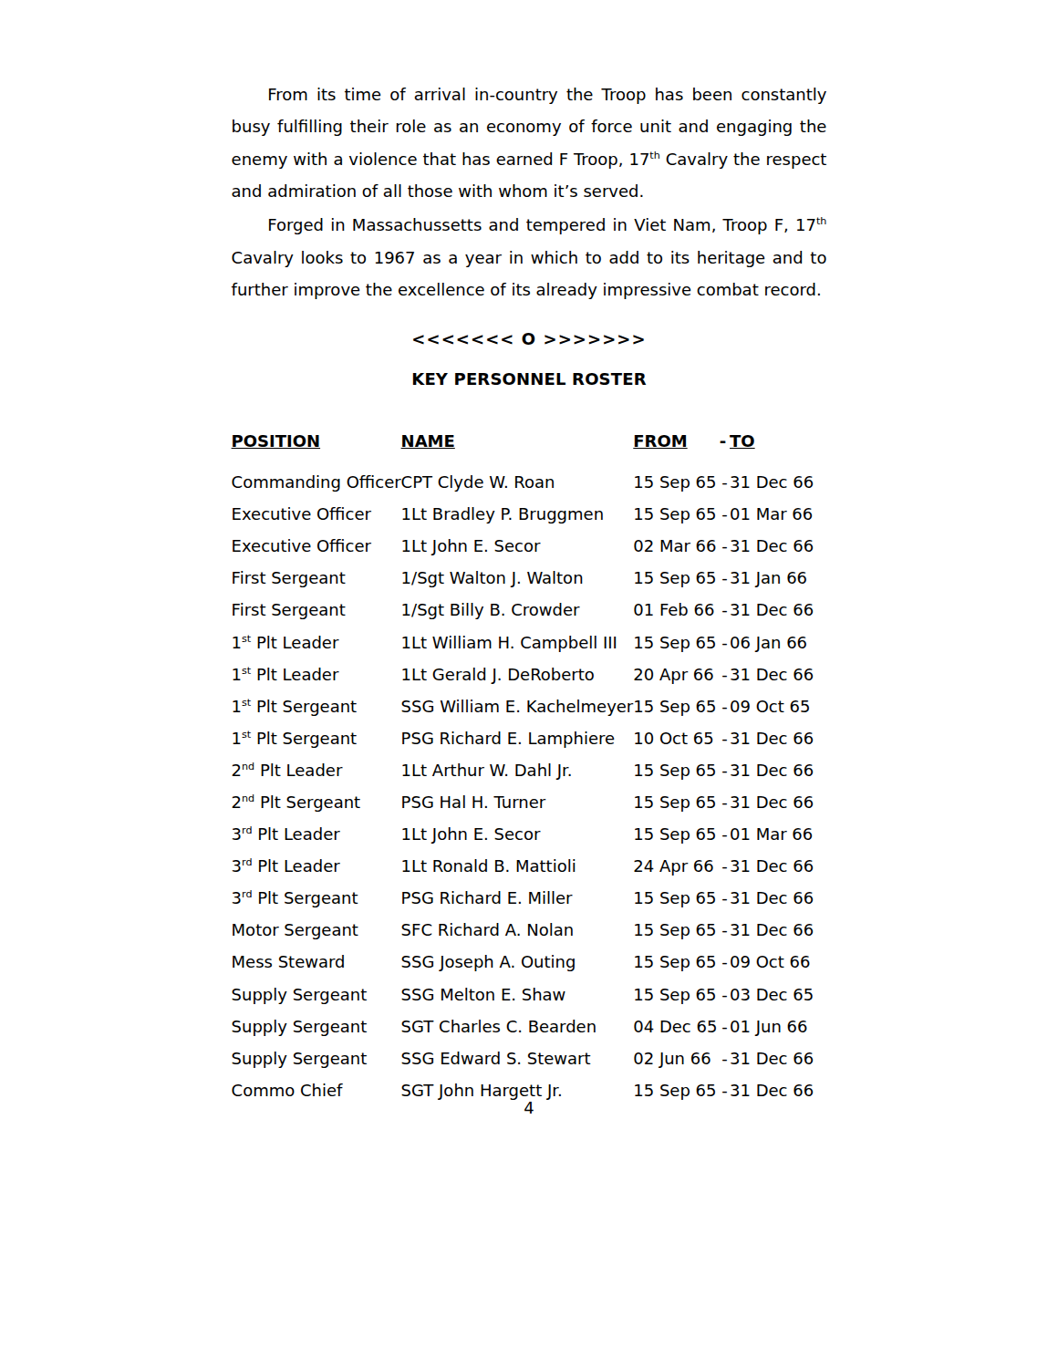From its time of arrival in-country the Troop has been constantly busy fulfilling their role as an economy of force unit and engaging the enemy with a violence that has earned F Troop, 17th Cavalry the respect and admiration of all those with whom it’s served.
Forged in Massachussetts and tempered in Viet Nam, Troop F, 17th Cavalry looks to 1967 as a year in which to add to its heritage and to further improve the excellence of its already impressive combat record.
<<<<<<< O >>>>>>>
KEY PERSONNEL ROSTER
| POSITION | NAME | FROM | - | TO |
| --- | --- | --- | --- | --- |
| Commanding Officer | CPT Clyde W. Roan | 15 Sep 65 | - | 31 Dec 66 |
| Executive Officer | 1Lt Bradley P. Bruggmen | 15 Sep 65 | - | 01 Mar 66 |
| Executive Officer | 1Lt John E. Secor | 02 Mar 66 | - | 31 Dec 66 |
| First Sergeant | 1/Sgt Walton J. Walton | 15 Sep 65 | - | 31 Jan 66 |
| First Sergeant | 1/Sgt Billy B. Crowder | 01 Feb 66 | - | 31 Dec 66 |
| 1 st Plt Leader | 1Lt William H. Campbell III | 15 Sep 65 | - | 06 Jan 66 |
| 1 st Plt Leader | 1Lt Gerald J. DeRoberto | 20 Apr 66 | - | 31 Dec 66 |
| 1 st Plt Sergeant | SSG William E. Kachelmeyer | 15 Sep 65 | - | 09 Oct 65 |
| 1 st Plt Sergeant | PSG Richard E. Lamphiere | 10 Oct 65 | - | 31 Dec 66 |
| 2 nd Plt Leader | 1Lt Arthur W. Dahl Jr. | 15 Sep 65 | - | 31 Dec 66 |
| 2 nd Plt Sergeant | PSG Hal H. Turner | 15 Sep 65 | - | 31 Dec 66 |
| 3 rd Plt Leader | 1Lt John E. Secor | 15 Sep 65 | - | 01 Mar 66 |
| 3 rd Plt Leader | 1Lt Ronald B. Mattioli | 24 Apr 66 | - | 31 Dec 66 |
| 3 rd Plt Sergeant | PSG Richard E. Miller | 15 Sep 65 | - | 31 Dec 66 |
| Motor Sergeant | SFC Richard A. Nolan | 15 Sep 65 | - | 31 Dec 66 |
| Mess Steward | SSG Joseph A. Outing | 15 Sep 65 | - | 09 Oct 66 |
| Supply Sergeant | SSG Melton E. Shaw | 15 Sep 65 | - | 03 Dec 65 |
| Supply Sergeant | SGT Charles C. Bearden | 04 Dec 65 | - | 01 Jun 66 |
| Supply Sergeant | SSG Edward S. Stewart | 02 Jun 66 | - | 31 Dec 66 |
| Commo Chief | SGT John Hargett Jr. | 15 Sep 65 | - | 31 Dec 66 |
4